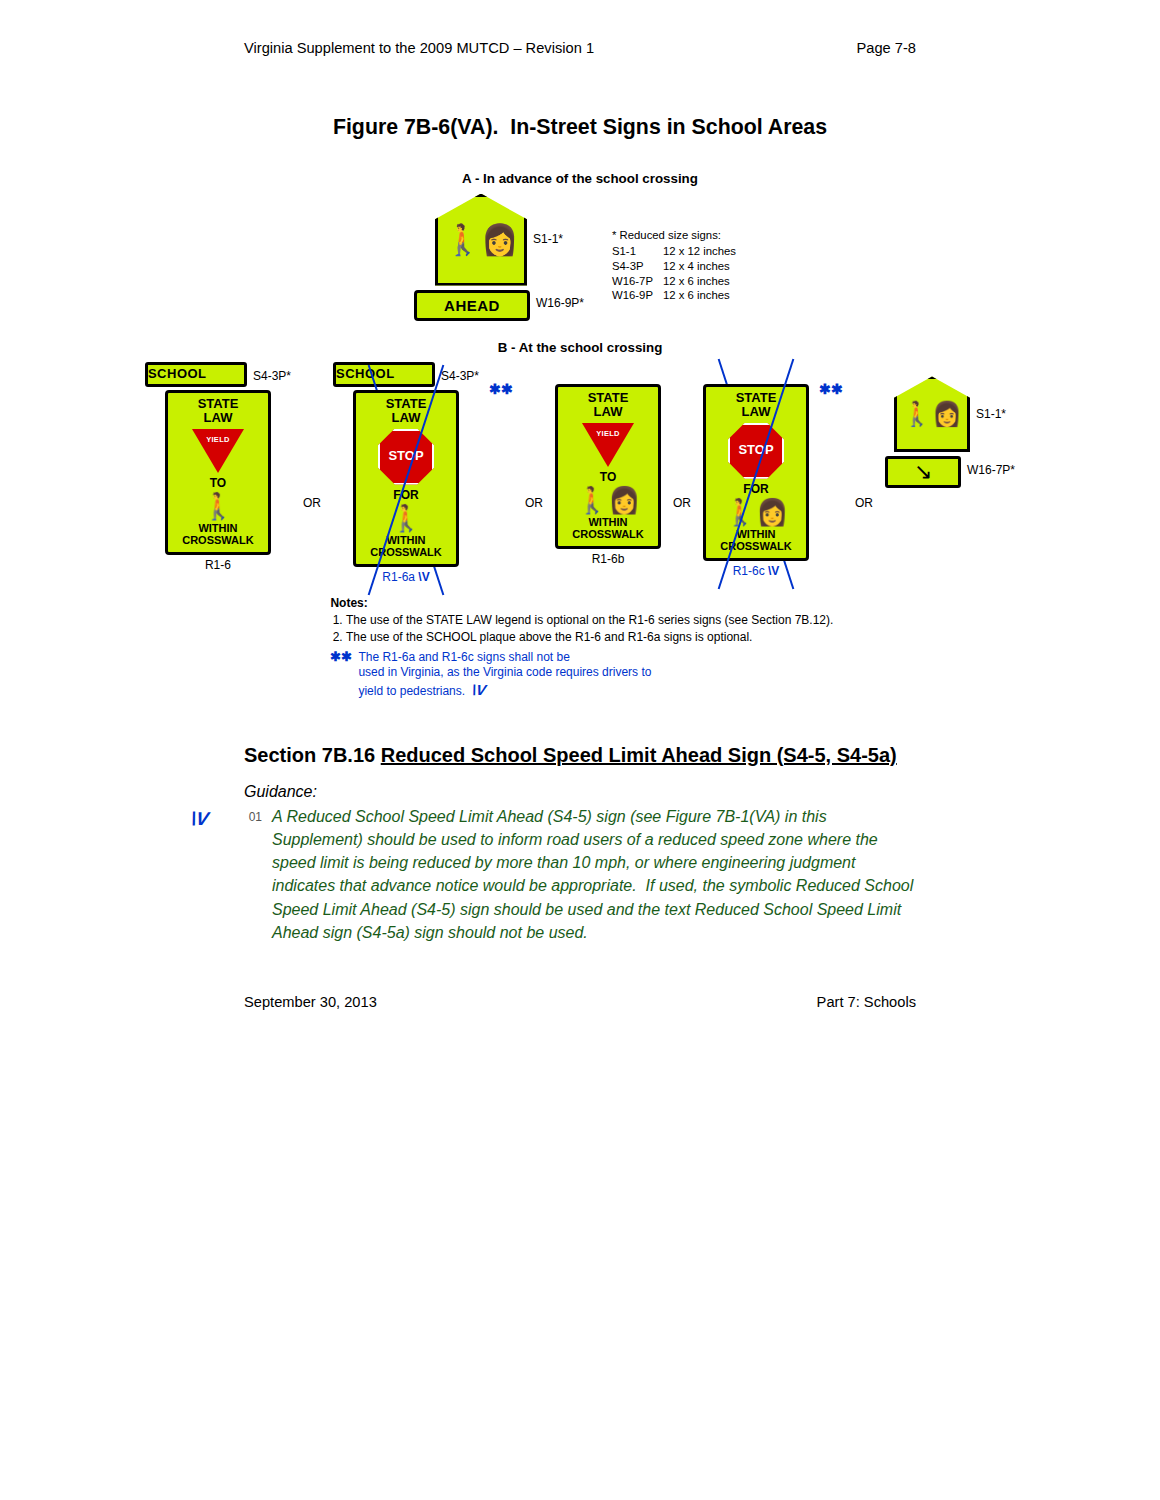Virginia Supplement to the 2009 MUTCD – Revision 1
Page 7-8
Figure 7B-6(VA). In-Street Signs in School Areas
A - In advance of the school crossing
🚶👩
S1-1*
AHEAD
W16-9P*
* Reduced size signs:
| S1-1 | 12 x 12 inches |
| S4-3P | 12 x 4 inches |
| W16-7P | 12 x 6 inches |
| W16-9P | 12 x 6 inches |
B - At the school crossing
SCHOOL
S4-3P*
STATE
LAW
YIELD
TO
🚶
WITHIN
CROSSWALK
R1-6
OR
SCHOOL
S4-3P*
STATE
LAW
STOP
FOR
🚶
WITHIN
CROSSWALK
R1-6a \V
✱✱
OR
STATE
LAW
YIELD
TO
🚶👩
WITHIN
CROSSWALK
R1-6b
OR
STATE
LAW
STOP
FOR
🚶👩
WITHIN
CROSSWALK
R1-6c \V
✱✱
OR
🚶👩
S1-1*
↘
W16-7P*
Notes:
The use of the STATE LAW legend is optional on the R1-6 series signs (see Section 7B.12).
The use of the SCHOOL plaque above the R1-6 and R1-6a signs is optional.
✱✱ The R1-6a and R1-6c signs shall not be
used in Virginia, as the Virginia code requires drivers to
yield to pedestrians. \V
Section 7B.16 Reduced School Speed Limit Ahead Sign (S4-5, S4-5a)
Guidance:
\V
01
A Reduced School Speed Limit Ahead (S4-5) sign (see Figure 7B-1(VA) in this Supplement) should be used to inform road users of a reduced speed zone where the speed limit is being reduced by more than 10 mph, or where engineering judgment indicates that advance notice would be appropriate. If used, the symbolic Reduced School Speed Limit Ahead (S4-5) sign should be used and the text Reduced School Speed Limit Ahead sign (S4-5a) sign should not be used.
September 30, 2013
Part 7: Schools